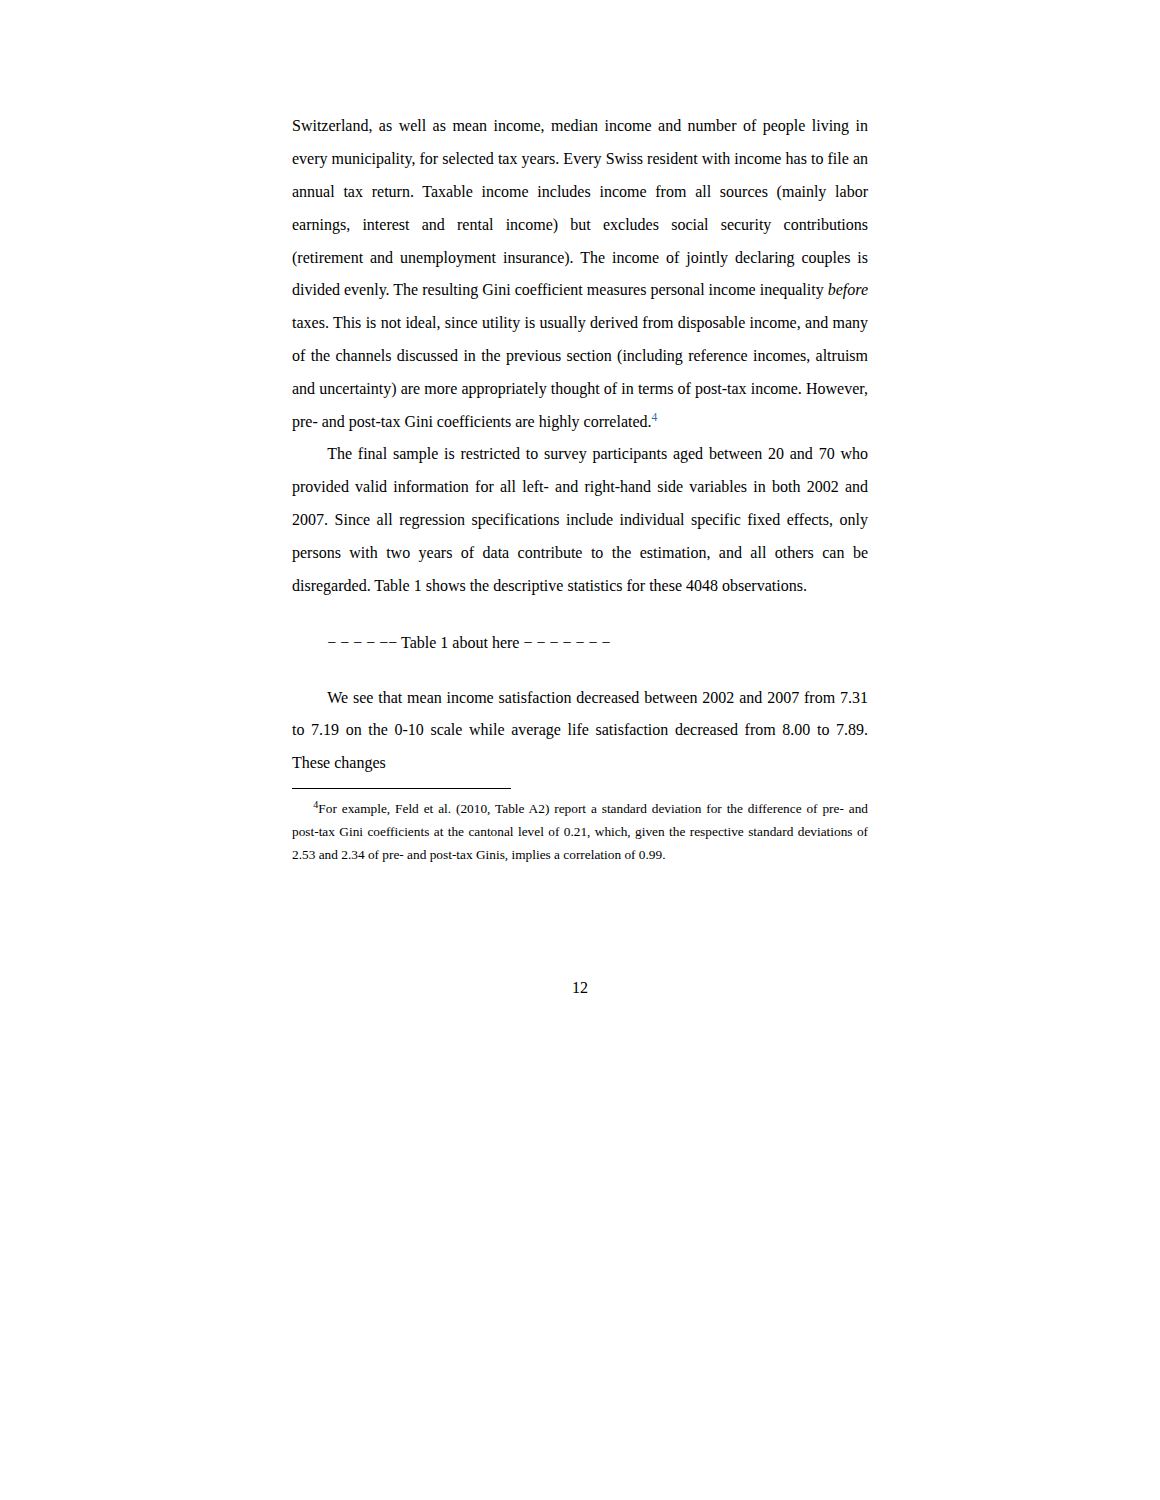Switzerland, as well as mean income, median income and number of people living in every municipality, for selected tax years. Every Swiss resident with income has to file an annual tax return. Taxable income includes income from all sources (mainly labor earnings, interest and rental income) but excludes social security contributions (retirement and unemployment insurance). The income of jointly declaring couples is divided evenly. The resulting Gini coefficient measures personal income inequality before taxes. This is not ideal, since utility is usually derived from disposable income, and many of the channels discussed in the previous section (including reference incomes, altruism and uncertainty) are more appropriately thought of in terms of post-tax income. However, pre- and post-tax Gini coefficients are highly correlated.4
The final sample is restricted to survey participants aged between 20 and 70 who provided valid information for all left- and right-hand side variables in both 2002 and 2007. Since all regression specifications include individual specific fixed effects, only persons with two years of data contribute to the estimation, and all others can be disregarded. Table 1 shows the descriptive statistics for these 4048 observations.
− − − − −− Table 1 about here − − − − − − −
We see that mean income satisfaction decreased between 2002 and 2007 from 7.31 to 7.19 on the 0-10 scale while average life satisfaction decreased from 8.00 to 7.89. These changes
4For example, Feld et al. (2010, Table A2) report a standard deviation for the difference of pre- and post-tax Gini coefficients at the cantonal level of 0.21, which, given the respective standard deviations of 2.53 and 2.34 of pre- and post-tax Ginis, implies a correlation of 0.99.
12